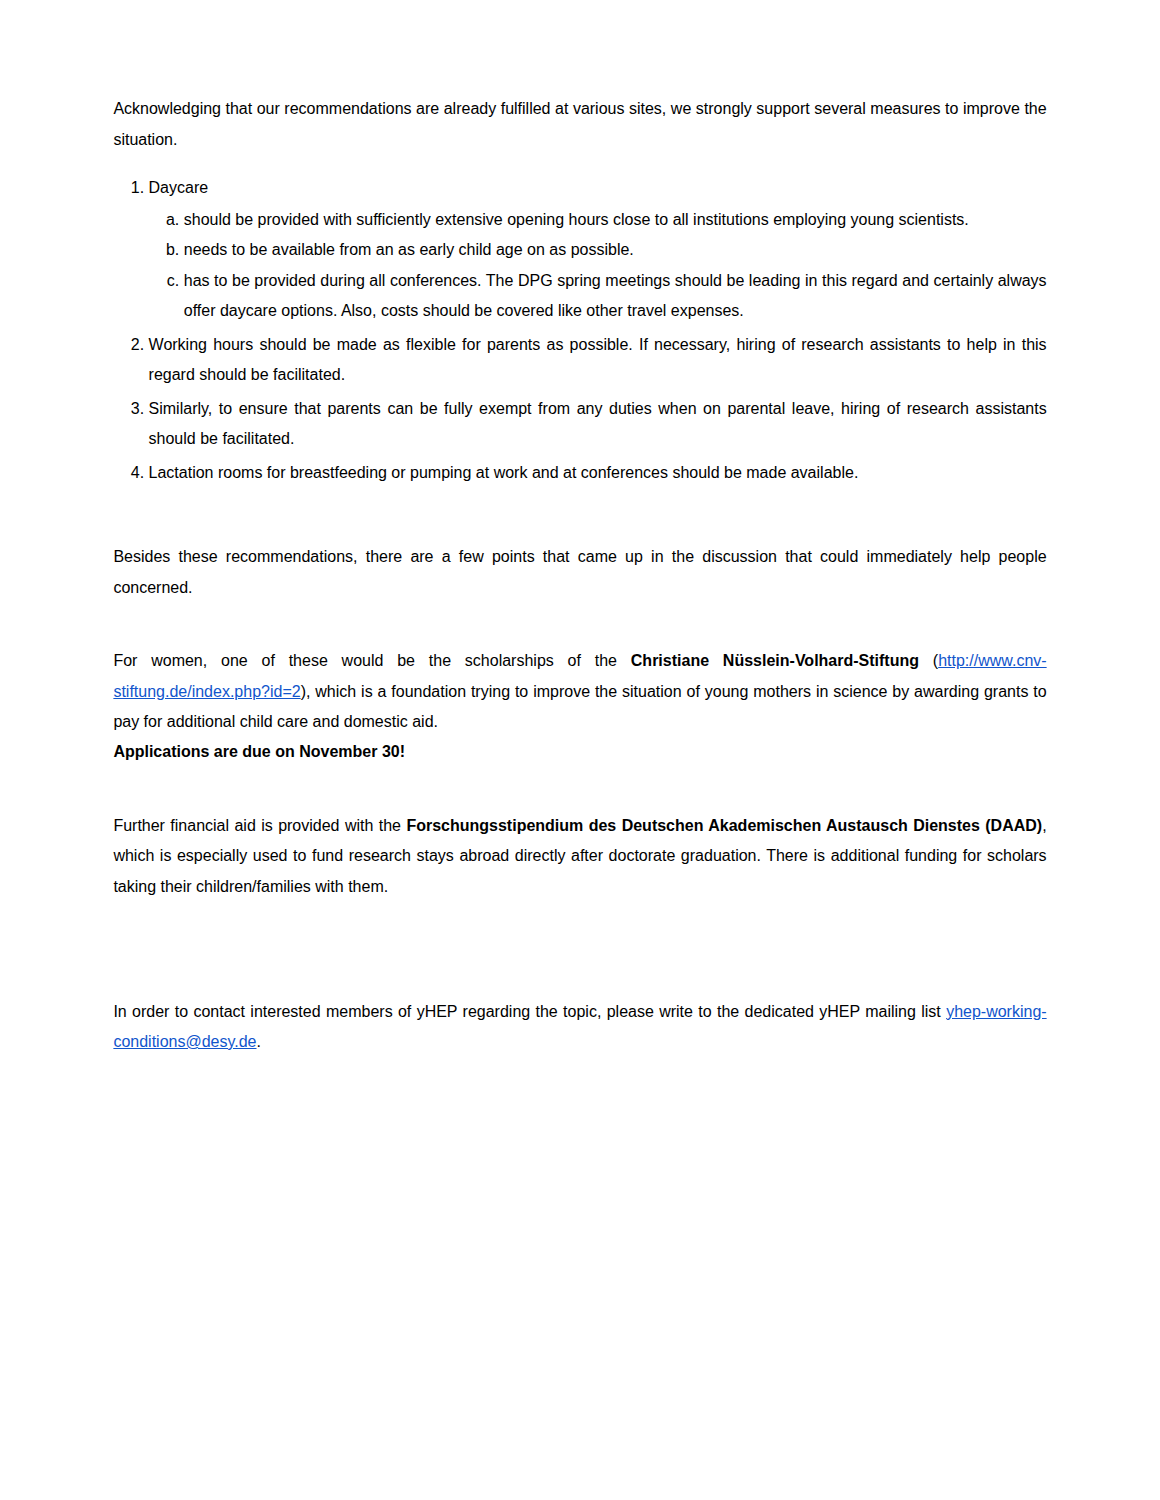Acknowledging that our recommendations are already fulfilled at various sites, we strongly support several measures to improve the situation.
Daycare
should be provided with sufficiently extensive opening hours close to all institutions employing young scientists.
needs to be available from an as early child age on as possible.
has to be provided during all conferences. The DPG spring meetings should be leading in this regard and certainly always offer daycare options. Also, costs should be covered like other travel expenses.
Working hours should be made as flexible for parents as possible. If necessary, hiring of research assistants to help in this regard should be facilitated.
Similarly, to ensure that parents can be fully exempt from any duties when on parental leave, hiring of research assistants should be facilitated.
Lactation rooms for breastfeeding or pumping at work and at conferences should be made available.
Besides these recommendations, there are a few points that came up in the discussion that could immediately help people concerned.
For women, one of these would be the scholarships of the Christiane Nüsslein-Volhard-Stiftung (http://www.cnv-stiftung.de/index.php?id=2), which is a foundation trying to improve the situation of young mothers in science by awarding grants to pay for additional child care and domestic aid.
Applications are due on November 30!
Further financial aid is provided with the Forschungsstipendium des Deutschen Akademischen Austausch Dienstes (DAAD), which is especially used to fund research stays abroad directly after doctorate graduation. There is additional funding for scholars taking their children/families with them.
In order to contact interested members of yHEP regarding the topic, please write to the dedicated yHEP mailing list yhep-working-conditions@desy.de.